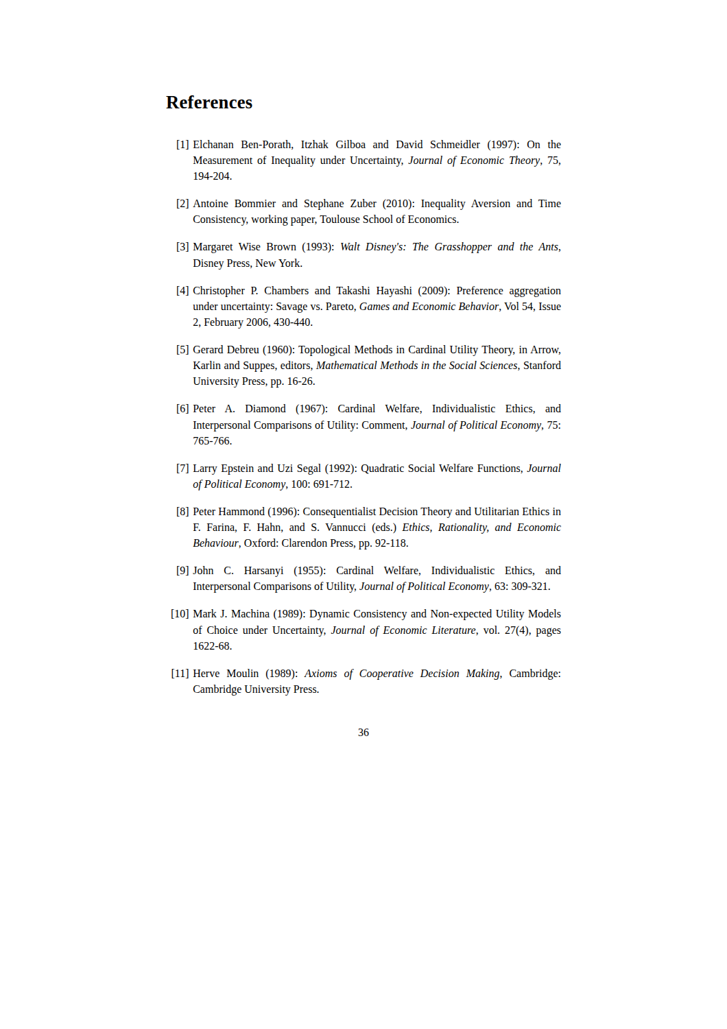References
[1] Elchanan Ben-Porath, Itzhak Gilboa and David Schmeidler (1997): On the Measurement of Inequality under Uncertainty, Journal of Economic Theory, 75, 194-204.
[2] Antoine Bommier and Stephane Zuber (2010): Inequality Aversion and Time Consistency, working paper, Toulouse School of Economics.
[3] Margaret Wise Brown (1993): Walt Disney's: The Grasshopper and the Ants, Disney Press, New York.
[4] Christopher P. Chambers and Takashi Hayashi (2009): Preference aggregation under uncertainty: Savage vs. Pareto, Games and Economic Behavior, Vol 54, Issue 2, February 2006, 430-440.
[5] Gerard Debreu (1960): Topological Methods in Cardinal Utility Theory, in Arrow, Karlin and Suppes, editors, Mathematical Methods in the Social Sciences, Stanford University Press, pp. 16-26.
[6] Peter A. Diamond (1967): Cardinal Welfare, Individualistic Ethics, and Interpersonal Comparisons of Utility: Comment, Journal of Political Economy, 75: 765-766.
[7] Larry Epstein and Uzi Segal (1992): Quadratic Social Welfare Functions, Journal of Political Economy, 100: 691-712.
[8] Peter Hammond (1996): Consequentialist Decision Theory and Utilitarian Ethics in F. Farina, F. Hahn, and S. Vannucci (eds.) Ethics, Rationality, and Economic Behaviour, Oxford: Clarendon Press, pp. 92-118.
[9] John C. Harsanyi (1955): Cardinal Welfare, Individualistic Ethics, and Interpersonal Comparisons of Utility, Journal of Political Economy, 63: 309-321.
[10] Mark J. Machina (1989): Dynamic Consistency and Non-expected Utility Models of Choice under Uncertainty, Journal of Economic Literature, vol. 27(4), pages 1622-68.
[11] Herve Moulin (1989): Axioms of Cooperative Decision Making, Cambridge: Cambridge University Press.
36